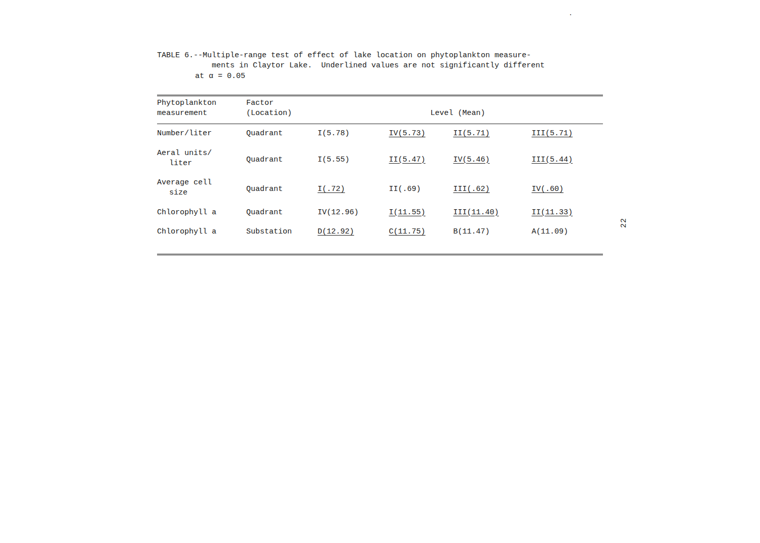.
22
TABLE 6.--Multiple-range test of effect of lake location on phytoplankton measure- ments in Claytor Lake. Underlined values are not significantly different at α = 0.05
| Phytoplankton measurement | Factor (Location) | Level (Mean) |
| --- | --- | --- |
| Number/liter | Quadrant | I(5.78) | IV(5.73) | II(5.71) | III(5.71) |
| Aeral units/ liter | Quadrant | I(5.55) | II(5.47) | IV(5.46) | III(5.44) |
| Average cell size | Quadrant | I(.72) | II(.69) | III(.62) | IV(.60) |
| Chlorophyll a | Quadrant | IV(12.96) | I(11.55) | III(11.40) | II(11.33) |
| Chlorophyll a | Substation | D(12.92) | C(11.75) | B(11.47) | A(11.09) |